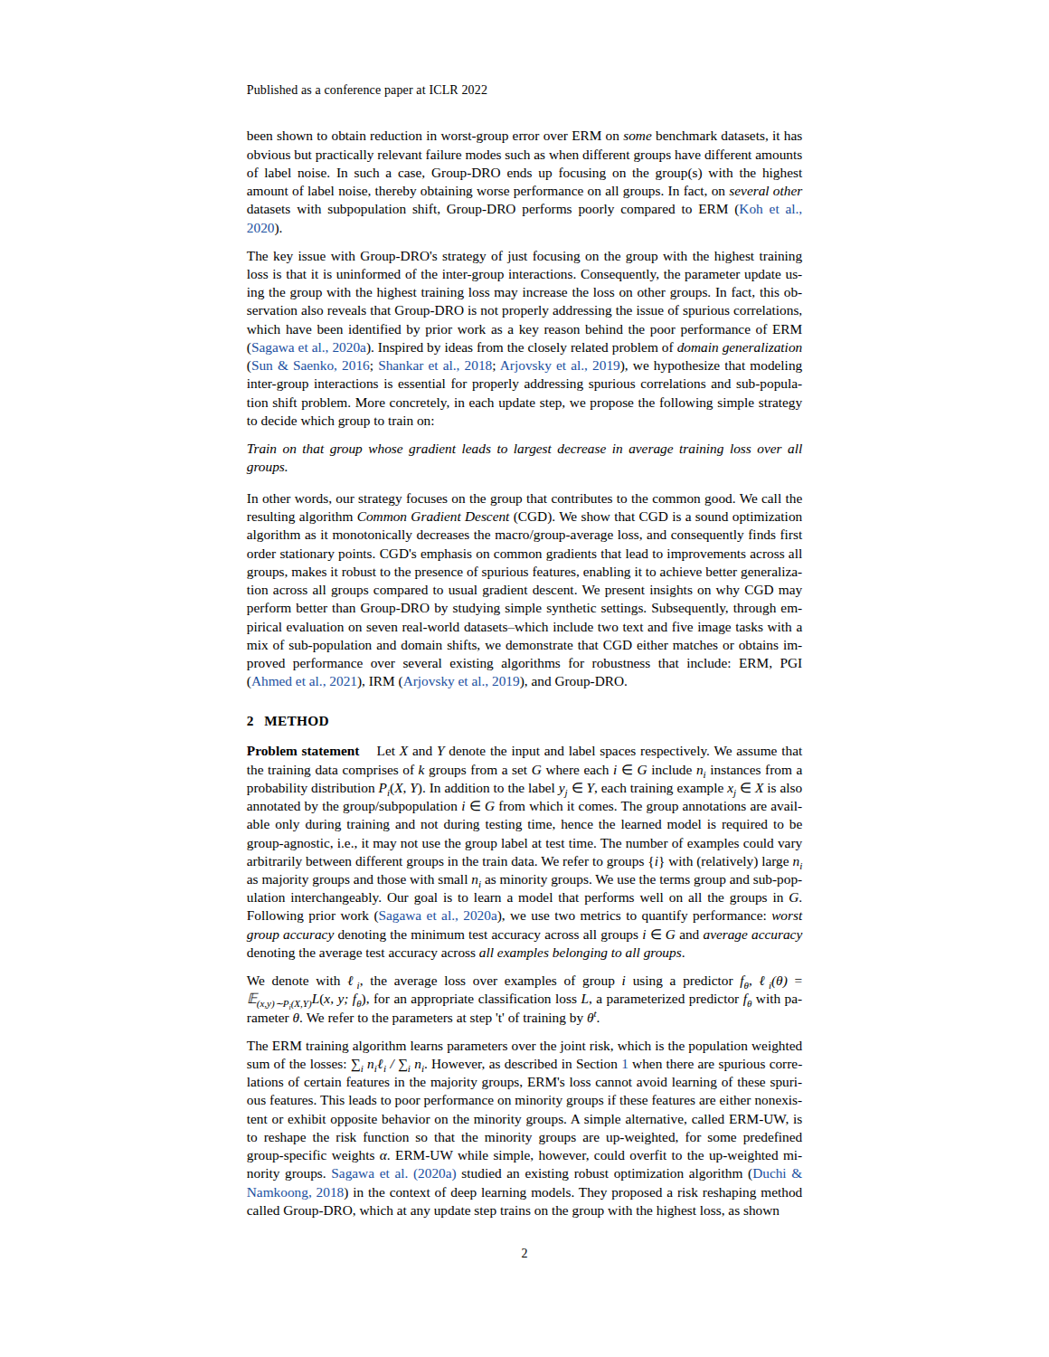Published as a conference paper at ICLR 2022
been shown to obtain reduction in worst-group error over ERM on some benchmark datasets, it has obvious but practically relevant failure modes such as when different groups have different amounts of label noise. In such a case, Group-DRO ends up focusing on the group(s) with the highest amount of label noise, thereby obtaining worse performance on all groups. In fact, on several other datasets with subpopulation shift, Group-DRO performs poorly compared to ERM (Koh et al., 2020).
The key issue with Group-DRO's strategy of just focusing on the group with the highest training loss is that it is uninformed of the inter-group interactions. Consequently, the parameter update using the group with the highest training loss may increase the loss on other groups. In fact, this observation also reveals that Group-DRO is not properly addressing the issue of spurious correlations, which have been identified by prior work as a key reason behind the poor performance of ERM (Sagawa et al., 2020a). Inspired by ideas from the closely related problem of domain generalization (Sun & Saenko, 2016; Shankar et al., 2018; Arjovsky et al., 2019), we hypothesize that modeling inter-group interactions is essential for properly addressing spurious correlations and sub-population shift problem. More concretely, in each update step, we propose the following simple strategy to decide which group to train on:
Train on that group whose gradient leads to largest decrease in average training loss over all groups.
In other words, our strategy focuses on the group that contributes to the common good. We call the resulting algorithm Common Gradient Descent (CGD). We show that CGD is a sound optimization algorithm as it monotonically decreases the macro/group-average loss, and consequently finds first order stationary points. CGD's emphasis on common gradients that lead to improvements across all groups, makes it robust to the presence of spurious features, enabling it to achieve better generalization across all groups compared to usual gradient descent. We present insights on why CGD may perform better than Group-DRO by studying simple synthetic settings. Subsequently, through empirical evaluation on seven real-world datasets–which include two text and five image tasks with a mix of sub-population and domain shifts, we demonstrate that CGD either matches or obtains improved performance over several existing algorithms for robustness that include: ERM, PGI (Ahmed et al., 2021), IRM (Arjovsky et al., 2019), and Group-DRO.
2 Method
Problem statement Let X and Y denote the input and label spaces respectively. We assume that the training data comprises of k groups from a set G where each i ∈ G include ni instances from a probability distribution Pi(X, Y). In addition to the label yj ∈ Y, each training example xj ∈ X is also annotated by the group/subpopulation i ∈ G from which it comes. The group annotations are available only during training and not during testing time, hence the learned model is required to be group-agnostic, i.e., it may not use the group label at test time. The number of examples could vary arbitrarily between different groups in the train data. We refer to groups {i} with (relatively) large ni as majority groups and those with small ni as minority groups. We use the terms group and sub-population interchangeably. Our goal is to learn a model that performs well on all the groups in G. Following prior work (Sagawa et al., 2020a), we use two metrics to quantify performance: worst group accuracy denoting the minimum test accuracy across all groups i ∈ G and average accuracy denoting the average test accuracy across all examples belonging to all groups.
We denote with ℓi, the average loss over examples of group i using a predictor fθ, ℓi(θ) = 𝔼(x,y)∼Pi(X,Y) L(x, y; fθ), for an appropriate classification loss L, a parameterized predictor fθ with parameter θ. We refer to the parameters at step 't' of training by θt.
The ERM training algorithm learns parameters over the joint risk, which is the population weighted sum of the losses: ∑i niℓi / ∑i ni. However, as described in Section 1 when there are spurious correlations of certain features in the majority groups, ERM's loss cannot avoid learning of these spurious features. This leads to poor performance on minority groups if these features are either nonexistent or exhibit opposite behavior on the minority groups. A simple alternative, called ERM-UW, is to reshape the risk function so that the minority groups are up-weighted, for some predefined group-specific weights α. ERM-UW while simple, however, could overfit to the up-weighted minority groups. Sagawa et al. (2020a) studied an existing robust optimization algorithm (Duchi & Namkoong, 2018) in the context of deep learning models. They proposed a risk reshaping method called Group-DRO, which at any update step trains on the group with the highest loss, as shown
2